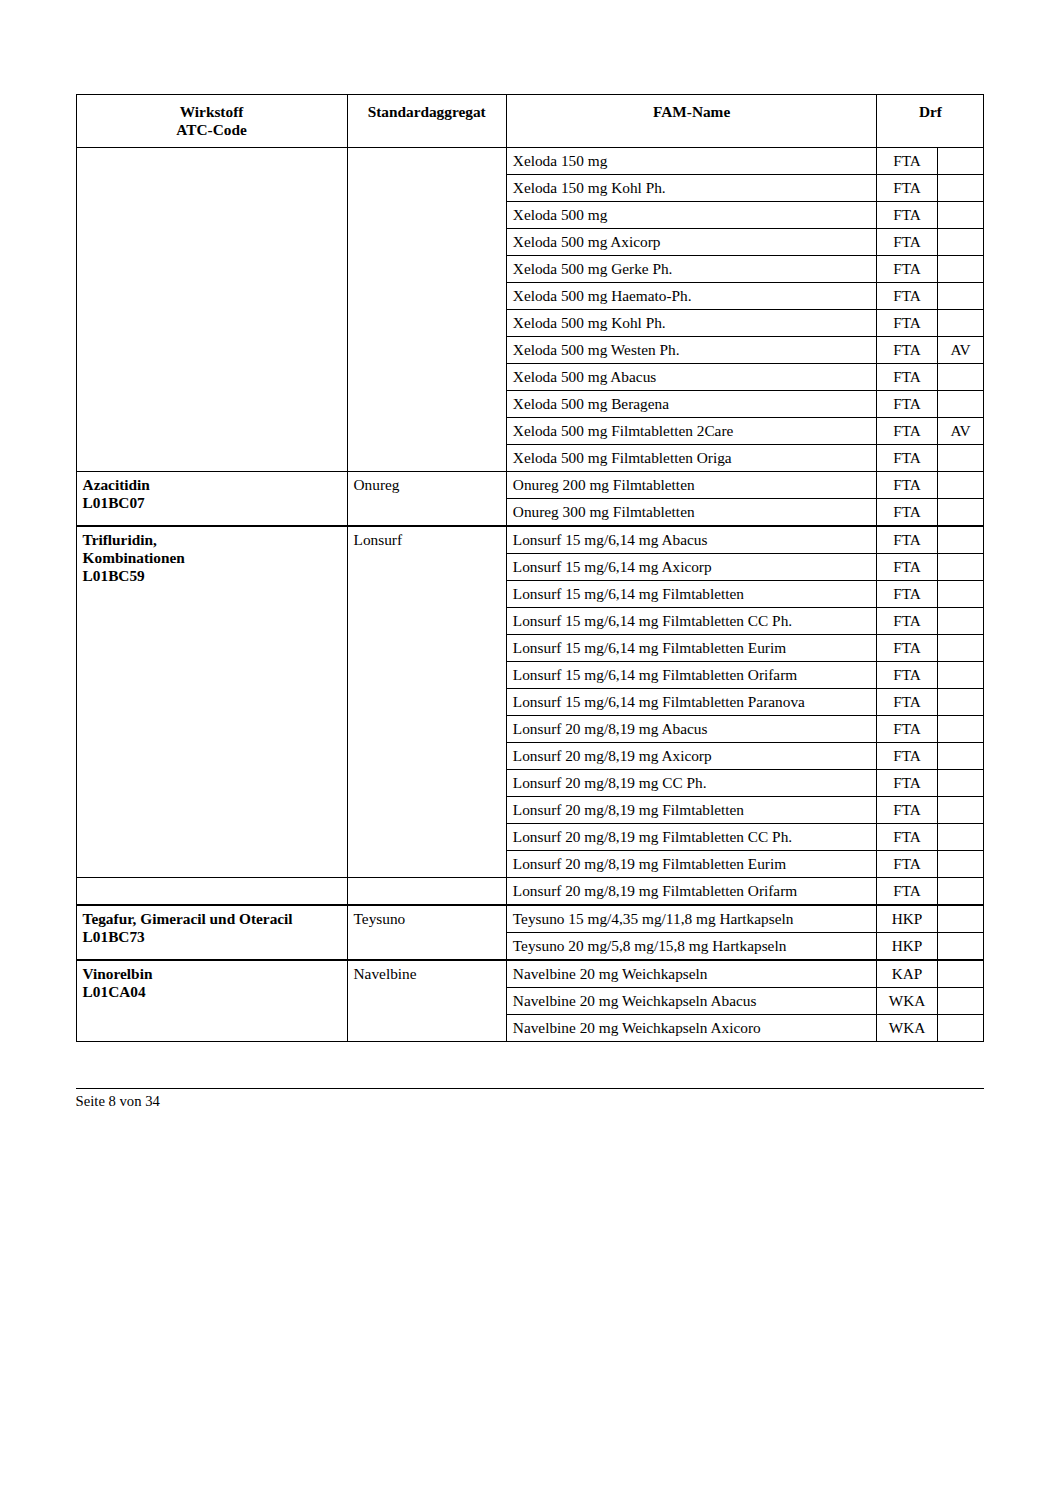| Wirkstoff ATC-Code | Standardaggregat | FAM-Name | Drf |
| --- | --- | --- | --- |
| | | Xeloda 150 mg | FTA | |
| Xeloda 150 mg Kohl Ph. | FTA | |
| Xeloda 500 mg | FTA | |
| Xeloda 500 mg Axicorp | FTA | |
| Xeloda 500 mg Gerke Ph. | FTA | |
| Xeloda 500 mg Haemato-Ph. | FTA | |
| Xeloda 500 mg Kohl Ph. | FTA | |
| Xeloda 500 mg Westen Ph. | FTA | AV |
| Xeloda 500 mg Abacus | FTA | |
| Xeloda 500 mg Beragena | FTA | |
| Xeloda 500 mg Filmtabletten 2Care | FTA | AV |
| Xeloda 500 mg Filmtabletten Origa | FTA | |
| Azacitidin L01BC07 | Onureg | Onureg 200 mg Filmtabletten | FTA | |
| Onureg 300 mg Filmtabletten | FTA | |
| Trifluridin, Kombinationen L01BC59 | Lonsurf | Lonsurf 15 mg/6,14 mg Abacus | FTA | |
| Lonsurf 15 mg/6,14 mg Axicorp | FTA | |
| Lonsurf 15 mg/6,14 mg Filmtabletten | FTA | |
| Lonsurf 15 mg/6,14 mg Filmtabletten CC Ph. | FTA | |
| Lonsurf 15 mg/6,14 mg Filmtabletten Eurim | FTA | |
| Lonsurf 15 mg/6,14 mg Filmtabletten Orifarm | FTA | |
| Lonsurf 15 mg/6,14 mg Filmtabletten Paranova | FTA | |
| Lonsurf 20 mg/8,19 mg Abacus | FTA | |
| Lonsurf 20 mg/8,19 mg Axicorp | FTA | |
| Lonsurf 20 mg/8,19 mg CC Ph. | FTA | |
| Lonsurf 20 mg/8,19 mg Filmtabletten | FTA | |
| Lonsurf 20 mg/8,19 mg Filmtabletten CC Ph. | FTA | |
| Lonsurf 20 mg/8,19 mg Filmtabletten Eurim | FTA | |
| | | Lonsurf 20 mg/8,19 mg Filmtabletten Orifarm | FTA | |
| Tegafur, Gimeracil und Oteracil L01BC73 | Teysuno | Teysuno 15 mg/4,35 mg/11,8 mg Hartkapseln | HKP | |
| Teysuno 20 mg/5,8 mg/15,8 mg Hartkapseln | HKP | |
| Vinorelbin L01CA04 | Navelbine | Navelbine 20 mg Weichkapseln | KAP | |
| Navelbine 20 mg Weichkapseln Abacus | WKA | |
| Navelbine 20 mg Weichkapseln Axicoro | WKA | |
Seite 8 von 34